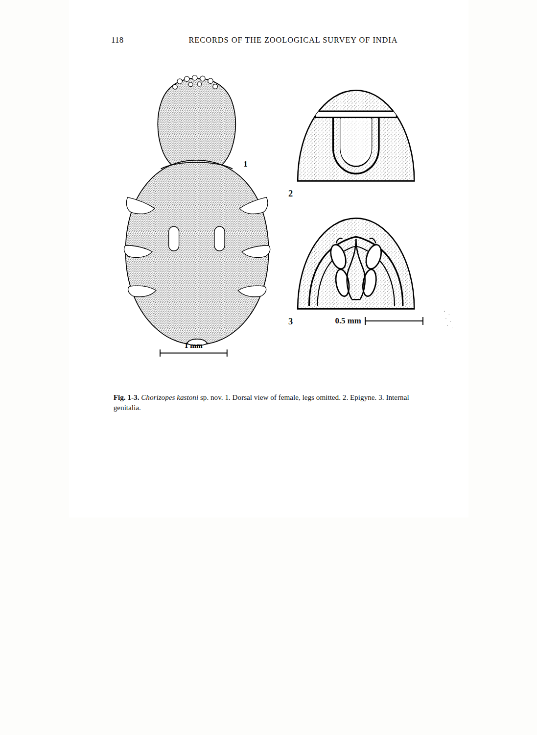118 Records of the Zoological Survey of India
1 1 mm
2
3
0.5 mm
Fig. 1-3. Chorizopes kastoni sp. nov. 1. Dorsal view of female, legs omitted. 2. Epigyne. 3. Internal genitalia.